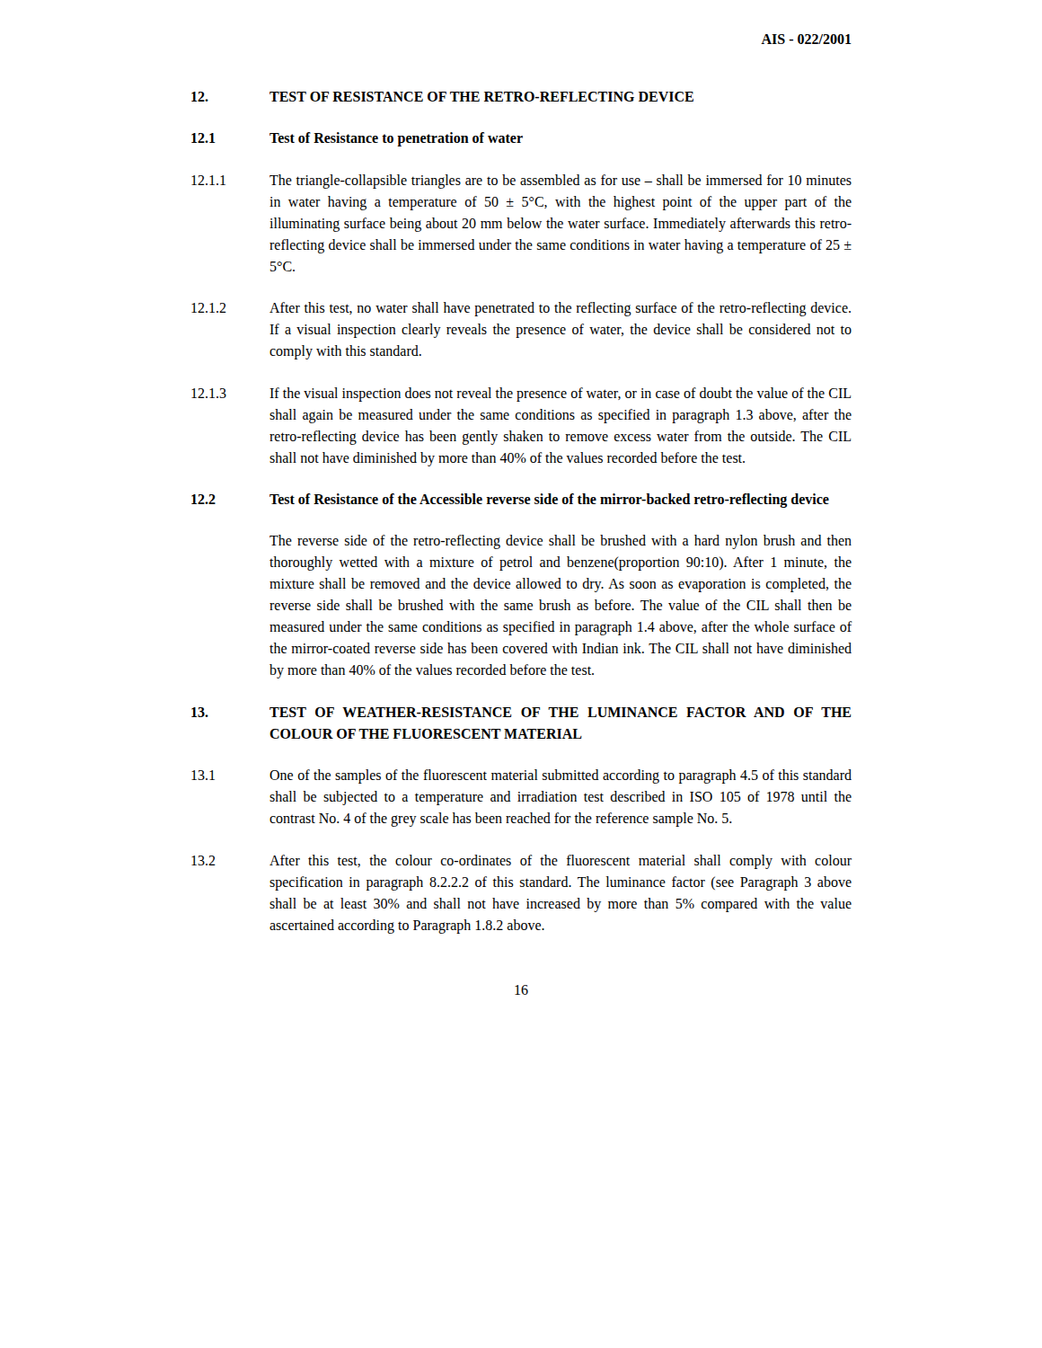AIS - 022/2001
12.
TEST OF RESISTANCE OF THE RETRO-REFLECTING DEVICE
12.1
Test of Resistance to penetration of water
12.1.1
The triangle-collapsible triangles are to be assembled as for use – shall be immersed for 10 minutes in water having a temperature of 50 ± 5°C, with the highest point of the upper part of the illuminating surface being about 20 mm below the water surface. Immediately afterwards this retro-reflecting device shall be immersed under the same conditions in water having a temperature of 25 ± 5°C.
12.1.2
After this test, no water shall have penetrated to the reflecting surface of the retro-reflecting device. If a visual inspection clearly reveals the presence of water, the device shall be considered not to comply with this standard.
12.1.3
If the visual inspection does not reveal the presence of water, or in case of doubt the value of the CIL shall again be measured under the same conditions as specified in paragraph 1.3 above, after the retro-reflecting device has been gently shaken to remove excess water from the outside. The CIL shall not have diminished by more than 40% of the values recorded before the test.
12.2
Test of Resistance of the Accessible reverse side of the mirror-backed retro-reflecting device
The reverse side of the retro-reflecting device shall be brushed with a hard nylon brush and then thoroughly wetted with a mixture of petrol and benzene(proportion 90:10). After 1 minute, the mixture shall be removed and the device allowed to dry. As soon as evaporation is completed, the reverse side shall be brushed with the same brush as before. The value of the CIL shall then be measured under the same conditions as specified in paragraph 1.4 above, after the whole surface of the mirror-coated reverse side has been covered with Indian ink. The CIL shall not have diminished by more than 40% of the values recorded before the test.
13.
TEST OF WEATHER-RESISTANCE OF THE LUMINANCE FACTOR AND OF THE COLOUR OF THE FLUORESCENT MATERIAL
13.1
One of the samples of the fluorescent material submitted according to paragraph 4.5 of this standard shall be subjected to a temperature and irradiation test described in ISO 105 of 1978 until the contrast No. 4 of the grey scale has been reached for the reference sample No. 5.
13.2
After this test, the colour co-ordinates of the fluorescent material shall comply with colour specification in paragraph 8.2.2.2 of this standard. The luminance factor (see Paragraph 3 above shall be at least 30% and shall not have increased by more than 5% compared with the value ascertained according to Paragraph 1.8.2 above.
16